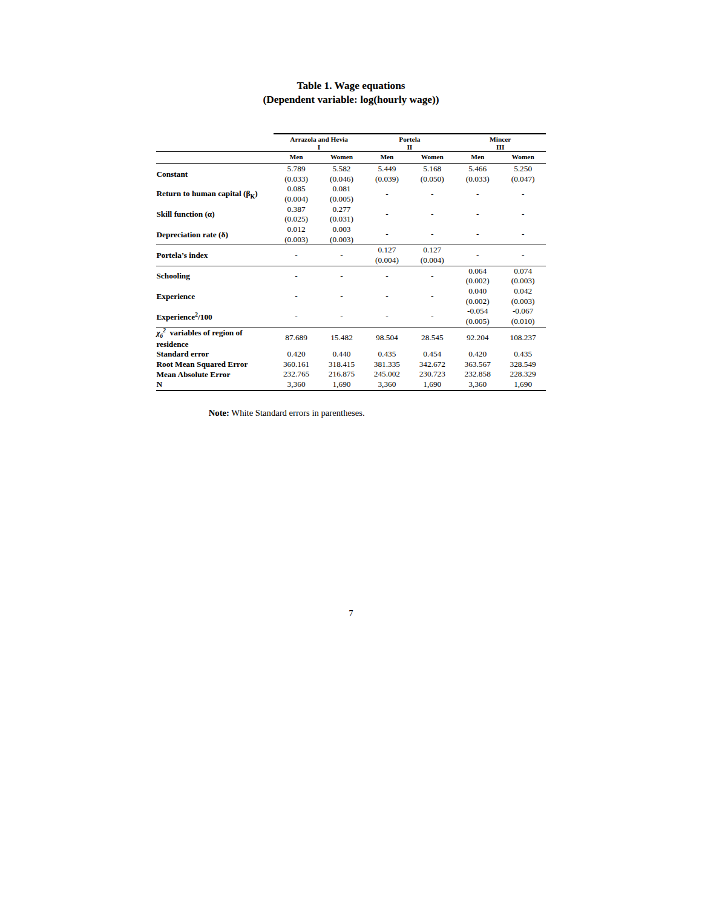Table 1. Wage equations (Dependent variable: log(hourly wage))
| | Arrazola and Hevia I | Portela II | Mincer III |
| --- | --- | --- | --- |
| | Men | Women | Men | Women | Men | Women |
| Constant | 5.789 (0.033) | 5.582 (0.046) | 5.449 (0.039) | 5.168 (0.050) | 5.466 (0.033) | 5.250 (0.047) |
| Return to human capital (β K ) | 0.085 (0.004) | 0.081 (0.005) | - | - | - | - |
| Skill function (α) | 0.387 (0.025) | 0.277 (0.031) | - | - | - | - |
| Depreciation rate (δ) | 0.012 (0.003) | 0.003 (0.003) | - | - | - | - |
| Portela’s index | - | - | 0.127 (0.004) | 0.127 (0.004) | - | - |
| Schooling | - | - | - | - | 0.064 (0.002) | 0.074 (0.003) |
| Experience | - | - | - | - | 0.040 (0.002) | 0.042 (0.003) |
| Experience 2 /100 | - | - | - | - | -0.054 (0.005) | -0.067 (0.010) |
| χ 6 2 variables of region of residence | 87.689 | 15.482 | 98.504 | 28.545 | 92.204 | 108.237 |
| Standard error | 0.420 | 0.440 | 0.435 | 0.454 | 0.420 | 0.435 |
| Root Mean Squared Error | 360.161 | 318.415 | 381.335 | 342.672 | 363.567 | 328.549 |
| Mean Absolute Error | 232.765 | 216.875 | 245.002 | 230.723 | 232.858 | 228.329 |
| N | 3,360 | 1,690 | 3,360 | 1,690 | 3,360 | 1,690 |
Note: White Standard errors in parentheses.
7